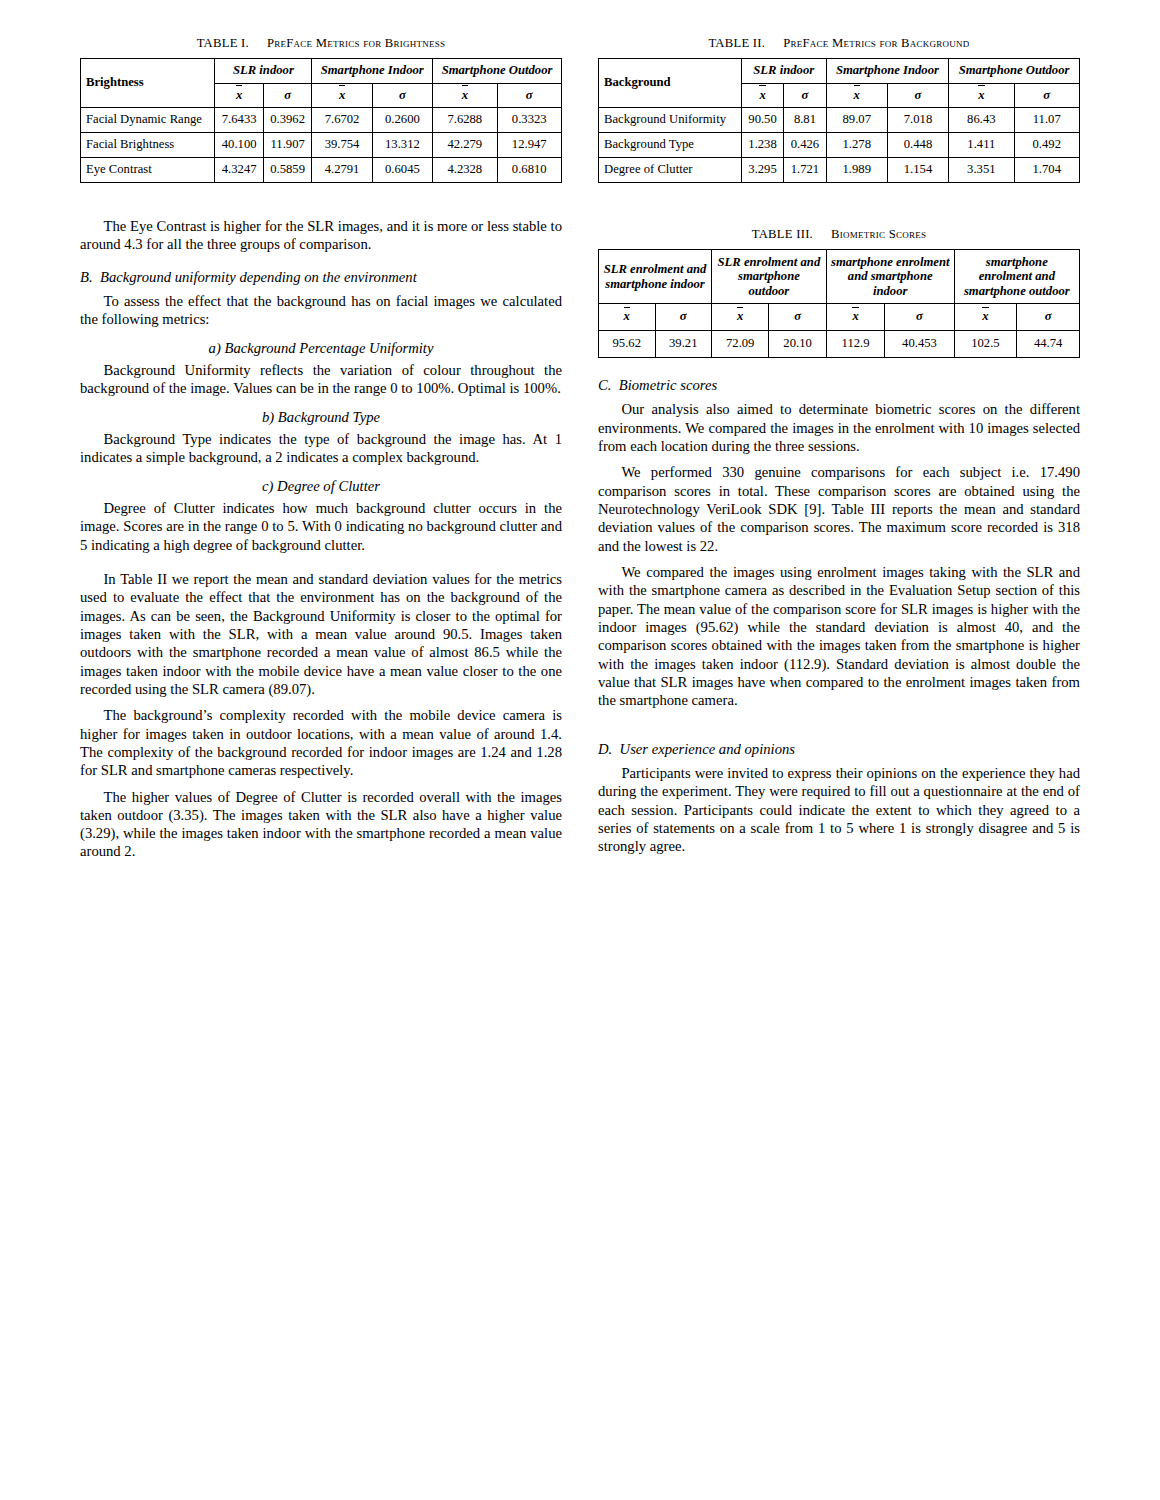TABLE I. PreFace Metrics for Brightness
| Brightness | SLR indoor | Smartphone Indoor | Smartphone Outdoor |
| --- | --- | --- | --- |
| x | σ | x | σ | x | σ |
| Facial Dynamic Range | 7.6433 | 0.3962 | 7.6702 | 0.2600 | 7.6288 | 0.3323 |
| Facial Brightness | 40.100 | 11.907 | 39.754 | 13.312 | 42.279 | 12.947 |
| Eye Contrast | 4.3247 | 0.5859 | 4.2791 | 0.6045 | 4.2328 | 0.6810 |
The Eye Contrast is higher for the SLR images, and it is more or less stable to around 4.3 for all the three groups of comparison.
B. Background uniformity depending on the environment
To assess the effect that the background has on facial images we calculated the following metrics:
a) Background Percentage Uniformity
Background Uniformity reflects the variation of colour throughout the background of the image. Values can be in the range 0 to 100%. Optimal is 100%.
b) Background Type
Background Type indicates the type of background the image has. At 1 indicates a simple background, a 2 indicates a complex background.
c) Degree of Clutter
Degree of Clutter indicates how much background clutter occurs in the image. Scores are in the range 0 to 5. With 0 indicating no background clutter and 5 indicating a high degree of background clutter.
In Table II we report the mean and standard deviation values for the metrics used to evaluate the effect that the environment has on the background of the images. As can be seen, the Background Uniformity is closer to the optimal for images taken with the SLR, with a mean value around 90.5. Images taken outdoors with the smartphone recorded a mean value of almost 86.5 while the images taken indoor with the mobile device have a mean value closer to the one recorded using the SLR camera (89.07).
The background’s complexity recorded with the mobile device camera is higher for images taken in outdoor locations, with a mean value of around 1.4. The complexity of the background recorded for indoor images are 1.24 and 1.28 for SLR and smartphone cameras respectively.
The higher values of Degree of Clutter is recorded overall with the images taken outdoor (3.35). The images taken with the SLR also have a higher value (3.29), while the images taken indoor with the smartphone recorded a mean value around 2.
TABLE II. PreFace Metrics for Background
| Background | SLR indoor | Smartphone Indoor | Smartphone Outdoor |
| --- | --- | --- | --- |
| x | σ | x | σ | x | σ |
| Background Uniformity | 90.50 | 8.81 | 89.07 | 7.018 | 86.43 | 11.07 |
| Background Type | 1.238 | 0.426 | 1.278 | 0.448 | 1.411 | 0.492 |
| Degree of Clutter | 3.295 | 1.721 | 1.989 | 1.154 | 3.351 | 1.704 |
TABLE III. Biometric Scores
| SLR enrolment and smartphone indoor | SLR enrolment and smartphone outdoor | smartphone enrolment and smartphone indoor | smartphone enrolment and smartphone outdoor |
| --- | --- | --- | --- |
| x | σ | x | σ | x | σ | x | σ |
| 95.62 | 39.21 | 72.09 | 20.10 | 112.9 | 40.453 | 102.5 | 44.74 |
C. Biometric scores
Our analysis also aimed to determinate biometric scores on the different environments. We compared the images in the enrolment with 10 images selected from each location during the three sessions.
We performed 330 genuine comparisons for each subject i.e. 17.490 comparison scores in total. These comparison scores are obtained using the Neurotechnology VeriLook SDK [9]. Table III reports the mean and standard deviation values of the comparison scores. The maximum score recorded is 318 and the lowest is 22.
We compared the images using enrolment images taking with the SLR and with the smartphone camera as described in the Evaluation Setup section of this paper. The mean value of the comparison score for SLR images is higher with the indoor images (95.62) while the standard deviation is almost 40, and the comparison scores obtained with the images taken from the smartphone is higher with the images taken indoor (112.9). Standard deviation is almost double the value that SLR images have when compared to the enrolment images taken from the smartphone camera.
D. User experience and opinions
Participants were invited to express their opinions on the experience they had during the experiment. They were required to fill out a questionnaire at the end of each session. Participants could indicate the extent to which they agreed to a series of statements on a scale from 1 to 5 where 1 is strongly disagree and 5 is strongly agree.